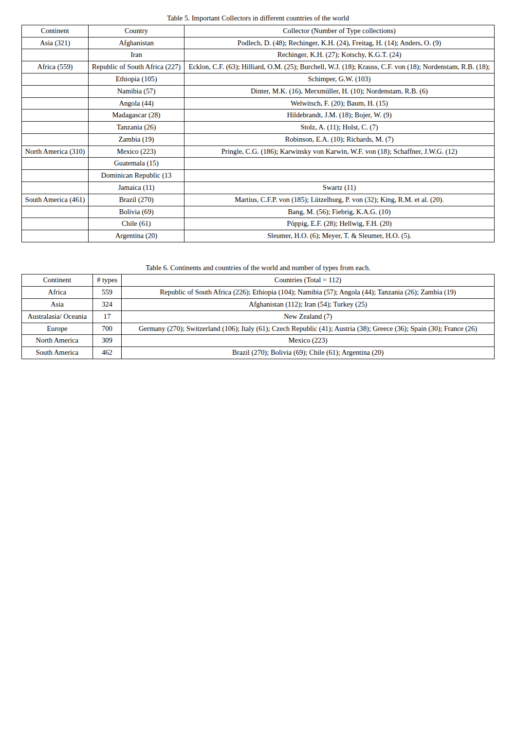Table 5. Important Collectors in different countries of the world
| Continent | Country | Collector (Number of Type collections) |
| --- | --- | --- |
| Asia (321) | Afghanistan | Podlech, D. (48); Rechinger, K.H. (24), Freitag, H. (14); Anders, O. (9) |
| | Iran | Rechinger, K.H. (27); Kotschy, K.G.T. (24) |
| Africa (559) | Republic of South Africa (227) | Ecklon, C.F. (63); Hilliard, O.M. (25); Burchell, W.J. (18); Krauss, C.F. von (18); Nordenstam, R.B. (18); |
| | Ethiopia (105) | Schimper, G.W. (103) |
| | Namibia (57) | Dinter, M.K. (16), Merxmüller, H. (10); Nordenstam, R.B. (6) |
| | Angola (44) | Welwitsch, F. (20); Baum, H. (15) |
| | Madagascar (28) | Hildebrandt, J.M. (18); Bojer, W. (9) |
| | Tanzania (26) | Stolz, A. (11); Holst, C. (7) |
| | Zambia (19) | Robinson, E.A. (10); Richards, M. (7) |
| North America (310) | Mexico (223) | Pringle, C.G. (186); Karwinsky von Karwin, W.F. von (18); Schaffner, J.W.G. (12) |
| | Guatemala (15) | |
| | Dominican Republic (13 | |
| | Jamaica (11) | Swartz (11) |
| South America (461) | Brazil (270) | Martius, C.F.P. von (185); Lützelburg, P. von (32); King, R.M. et al. (20). |
| | Bolivia (69) | Bang, M. (56); Fiebrig, K.A.G. (10) |
| | Chile (61) | Pöppig, E.F. (28); Hellwig, F.H. (20) |
| | Argentina (20) | Sleumer, H.O. (6); Meyer, T. & Sleumer, H.O. (5). |
Table 6. Continents and countries of the world and number of types from each.
| Continent | # types | Countries (Total = 112) |
| --- | --- | --- |
| Africa | 559 | Republic of South Africa (226); Ethiopia (104); Namibia (57); Angola (44); Tanzania (26); Zambia (19) |
| Asia | 324 | Afghanistan (112); Iran (54); Turkey (25) |
| Australasia/ Oceania | 17 | New Zealand (7) |
| Europe | 700 | Germany (270); Switzerland (106); Italy (61); Czech Republic (41); Austria (38); Greece (36); Spain (30); France (26) |
| North America | 309 | Mexico (223) |
| South America | 462 | Brazil (270); Bolivia (69); Chile (61); Argentina (20) |